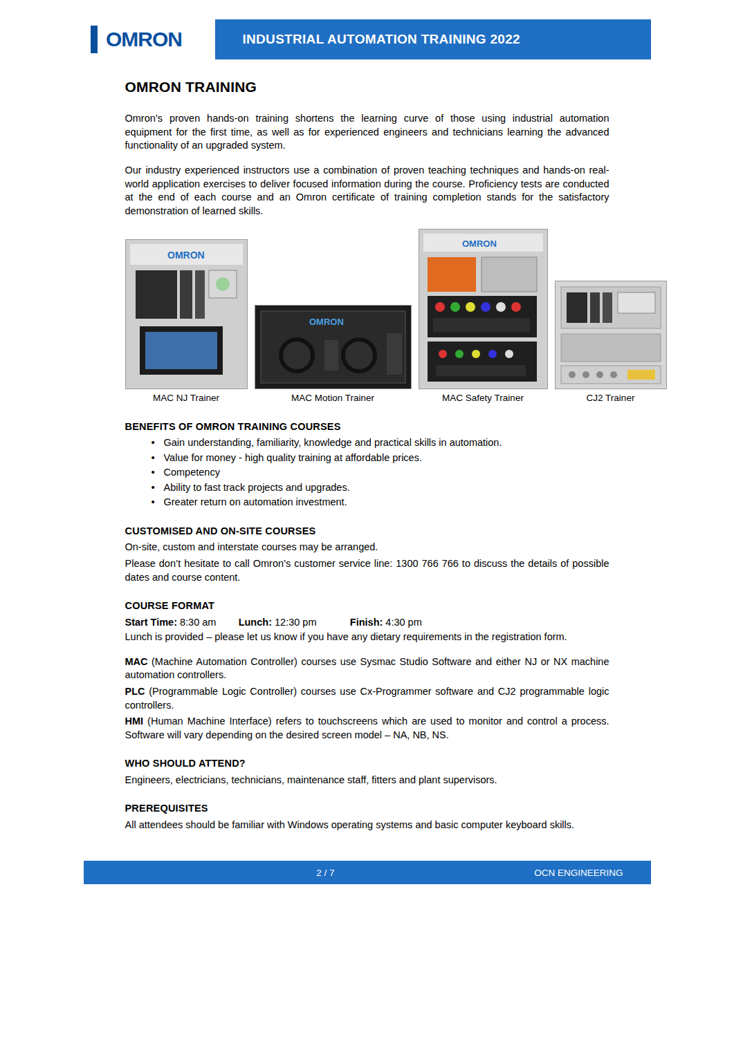OMRON
INDUSTRIAL AUTOMATION TRAINING 2022
OMRON TRAINING
Omron’s proven hands-on training shortens the learning curve of those using industrial automation equipment for the first time, as well as for experienced engineers and technicians learning the advanced functionality of an upgraded system.
Our industry experienced instructors use a combination of proven teaching techniques and hands-on real-world application exercises to deliver focused information during the course. Proficiency tests are conducted at the end of each course and an Omron certificate of training completion stands for the satisfactory demonstration of learned skills.
OMRON
MAC NJ Trainer
OMRON
MAC Motion Trainer
OMRON
MAC Safety Trainer
CJ2 Trainer
BENEFITS OF OMRON TRAINING COURSES
Gain understanding, familiarity, knowledge and practical skills in automation.
Value for money - high quality training at affordable prices.
Competency
Ability to fast track projects and upgrades.
Greater return on automation investment.
CUSTOMISED AND ON-SITE COURSES
On-site, custom and interstate courses may be arranged.
Please don’t hesitate to call Omron’s customer service line: 1300 766 766 to discuss the details of possible dates and course content.
COURSE FORMAT
Start Time: 8:30 am Lunch: 12:30 pm Finish: 4:30 pm
Lunch is provided – please let us know if you have any dietary requirements in the registration form.
MAC (Machine Automation Controller) courses use Sysmac Studio Software and either NJ or NX machine automation controllers.
PLC (Programmable Logic Controller) courses use Cx-Programmer software and CJ2 programmable logic controllers.
HMI (Human Machine Interface) refers to touchscreens which are used to monitor and control a process. Software will vary depending on the desired screen model – NA, NB, NS.
WHO SHOULD ATTEND?
Engineers, electricians, technicians, maintenance staff, fitters and plant supervisors.
PREREQUISITES
All attendees should be familiar with Windows operating systems and basic computer keyboard skills.
2 / 7
OCN ENGINEERING